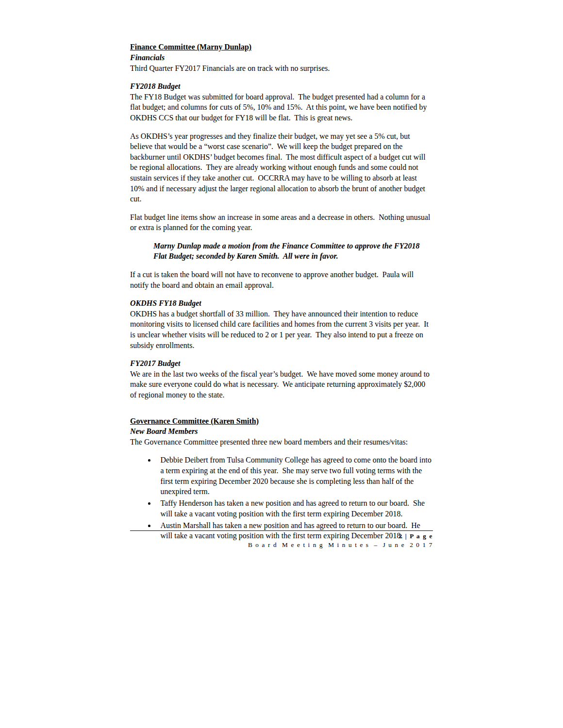Finance Committee (Marny Dunlap)
Financials
Third Quarter FY2017 Financials are on track with no surprises.
FY2018 Budget
The FY18 Budget was submitted for board approval. The budget presented had a column for a flat budget; and columns for cuts of 5%, 10% and 15%. At this point, we have been notified by OKDHS CCS that our budget for FY18 will be flat. This is great news.
As OKDHS’s year progresses and they finalize their budget, we may yet see a 5% cut, but believe that would be a “worst case scenario”. We will keep the budget prepared on the backburner until OKDHS’ budget becomes final. The most difficult aspect of a budget cut will be regional allocations. They are already working without enough funds and some could not sustain services if they take another cut. OCCRRA may have to be willing to absorb at least 10% and if necessary adjust the larger regional allocation to absorb the brunt of another budget cut.
Flat budget line items show an increase in some areas and a decrease in others. Nothing unusual or extra is planned for the coming year.
Marny Dunlap made a motion from the Finance Committee to approve the FY2018 Flat Budget; seconded by Karen Smith. All were in favor.
If a cut is taken the board will not have to reconvene to approve another budget. Paula will notify the board and obtain an email approval.
OKDHS FY18 Budget
OKDHS has a budget shortfall of 33 million. They have announced their intention to reduce monitoring visits to licensed child care facilities and homes from the current 3 visits per year. It is unclear whether visits will be reduced to 2 or 1 per year. They also intend to put a freeze on subsidy enrollments.
FY2017 Budget
We are in the last two weeks of the fiscal year’s budget. We have moved some money around to make sure everyone could do what is necessary. We anticipate returning approximately $2,000 of regional money to the state.
Governance Committee (Karen Smith)
New Board Members
The Governance Committee presented three new board members and their resumes/vitas:
Debbie Deibert from Tulsa Community College has agreed to come onto the board into a term expiring at the end of this year. She may serve two full voting terms with the first term expiring December 2020 because she is completing less than half of the unexpired term.
Taffy Henderson has taken a new position and has agreed to return to our board. She will take a vacant voting position with the first term expiring December 2018.
Austin Marshall has taken a new position and has agreed to return to our board. He will take a vacant voting position with the first term expiring December 2018.
2 | P a g e B o a r d M e e t i n g M i n u t e s – J u n e 2 0 1 7